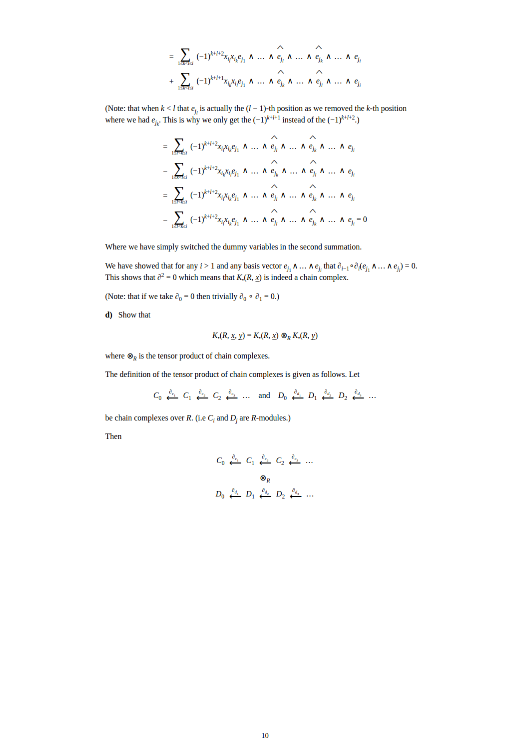=
∑1≤k<l≤i (−1)k+l+2xilxikej1 ∧ ... ∧ ejl ∧ ... ∧ ejk ∧ ... ∧ eji
+
∑1≤k<l≤i (−1)k+l+1xikxilej1 ∧ ... ∧ ejk ∧ ... ∧ ejl ∧ ... ∧ eji
(Note: that when k < l that ejl is actually the (l − 1)-th position as we removed the k-th position where we had ejk. This is why we only get the (−1)k+l+1 instead of the (−1)k+l+2.)
=
∑1≤l<k≤i (−1)k+l+2xilxikej1 ∧ ... ∧ ejl ∧ ... ∧ ejk ∧ ... ∧ eji
−
∑1≤k<l≤i (−1)k+l+2xikxilej1 ∧ ... ∧ ejk ∧ ... ∧ ejl ∧ ... ∧ eji
=
∑1≤l<k≤i (−1)k+l+2xilxikej1 ∧ ... ∧ ejl ∧ ... ∧ ejk ∧ ... ∧ eji
−
∑1≤l<k≤i (−1)k+l+2xilxikej1 ∧ ... ∧ ejl ∧ ... ∧ ejk ∧ ... ∧ eji = 0
Where we have simply switched the dummy variables in the second summation.
We have showed that for any i > 1 and any basis vector ej1∧...∧eji that ∂i−1∘∂i(ej1∧...∧eji) = 0. This shows that ∂2 = 0 which means that K•(R, x) is indeed a chain complex.
(Note: that if we take ∂0 = 0 then trivially ∂0 ∘ ∂1 = 0.)
d) Show that
K•(R, x, y) = K•(R, x) ⊗R K•(R, y)
where ⊗R is the tensor product of chain complexes.
The definition of the tensor product of chain complexes is given as follows. Let
C0 ∂c1⟵ C1 ∂c2⟵ C2 ∂c3⟵ ... and D0 ∂d1⟵ D1 ∂d2⟵ D2 ∂d3⟵ ...
be chain complexes over R. (i.e Ci and Dj are R-modules.)
Then
C0 ∂c1⟵ C1 ∂c2⟵ C2 ∂c3⟵ ...
⊗R
D0 ∂d1⟵ D1 ∂d2⟵ D2 ∂d3⟵ ...
10